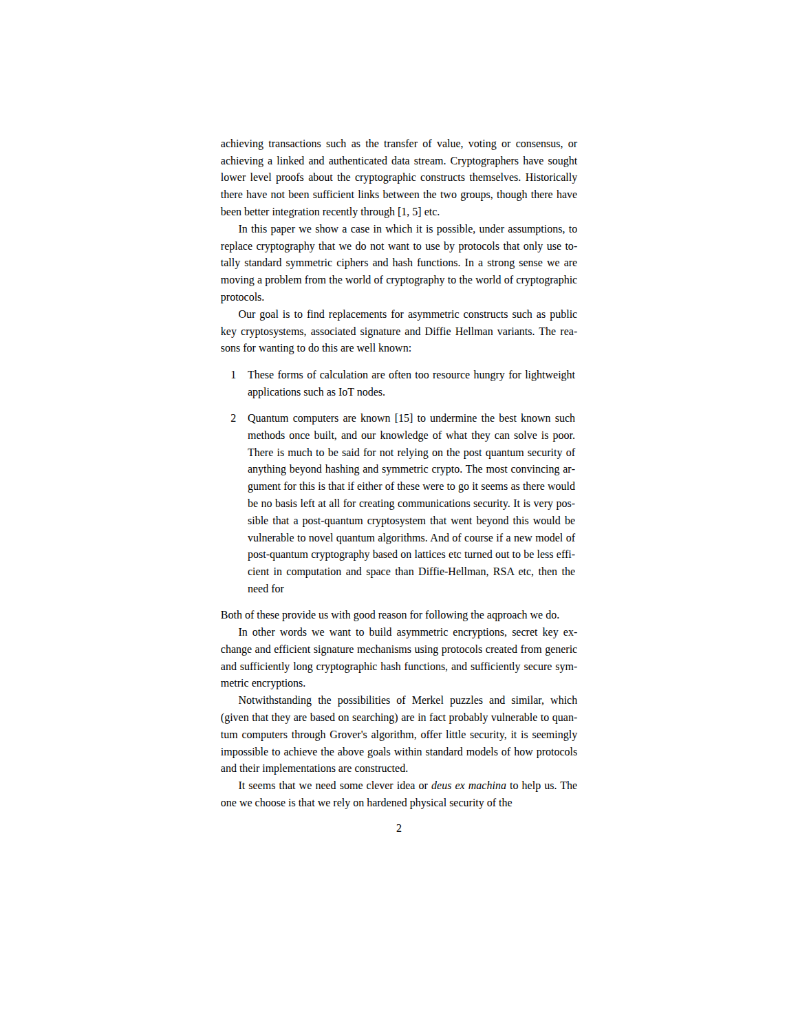achieving transactions such as the transfer of value, voting or consensus, or achieving a linked and authenticated data stream. Cryptographers have sought lower level proofs about the cryptographic constructs themselves. Historically there have not been sufficient links between the two groups, though there have been better integration recently through [1, 5] etc.
In this paper we show a case in which it is possible, under assumptions, to replace cryptography that we do not want to use by protocols that only use totally standard symmetric ciphers and hash functions. In a strong sense we are moving a problem from the world of cryptography to the world of cryptographic protocols.
Our goal is to find replacements for asymmetric constructs such as public key cryptosystems, associated signature and Diffie Hellman variants. The reasons for wanting to do this are well known:
These forms of calculation are often too resource hungry for lightweight applications such as IoT nodes.
Quantum computers are known [15] to undermine the best known such methods once built, and our knowledge of what they can solve is poor. There is much to be said for not relying on the post quantum security of anything beyond hashing and symmetric crypto. The most convincing argument for this is that if either of these were to go it seems as there would be no basis left at all for creating communications security. It is very possible that a post-quantum cryptosystem that went beyond this would be vulnerable to novel quantum algorithms. And of course if a new model of post-quantum cryptography based on lattices etc turned out to be less efficient in computation and space than Diffie-Hellman, RSA etc, then the need for
Both of these provide us with good reason for following the aqproach we do.
In other words we want to build asymmetric encryptions, secret key exchange and efficient signature mechanisms using protocols created from generic and sufficiently long cryptographic hash functions, and sufficiently secure symmetric encryptions.
Notwithstanding the possibilities of Merkel puzzles and similar, which (given that they are based on searching) are in fact probably vulnerable to quantum computers through Grover's algorithm, offer little security, it is seemingly impossible to achieve the above goals within standard models of how protocols and their implementations are constructed.
It seems that we need some clever idea or deus ex machina to help us. The one we choose is that we rely on hardened physical security of the
2